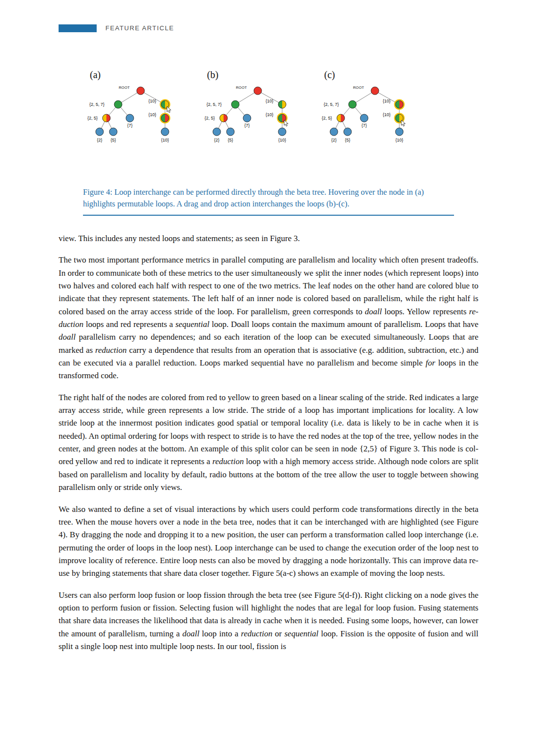Feature Article
(a) ROOT {2, 5, 7} {10} {2, 5} {7} {10} {2} {5} {10} (b) ROOT {2, 5, 7} {10} {2, 5} {7} {10} {2} {5} {10} (c) ROOT {2, 5, 7} {10} {2, 5} {7} {10} {2} {5} {10}
Figure 4: Loop interchange can be performed directly through the beta tree. Hovering over the node in (a) highlights permutable loops. A drag and drop action interchanges the loops (b)-(c).
view. This includes any nested loops and statements; as seen in Figure 3.
The two most important performance metrics in parallel computing are parallelism and locality which often present tradeoffs. In order to communicate both of these metrics to the user simultaneously we split the inner nodes (which represent loops) into two halves and colored each half with respect to one of the two metrics. The leaf nodes on the other hand are colored blue to indicate that they represent statements. The left half of an inner node is colored based on parallelism, while the right half is colored based on the array access stride of the loop. For parallelism, green corresponds to doall loops. Yellow represents reduction loops and red represents a sequential loop. Doall loops contain the maximum amount of parallelism. Loops that have doall parallelism carry no dependences; and so each iteration of the loop can be executed simultaneously. Loops that are marked as reduction carry a dependence that results from an operation that is associative (e.g. addition, subtraction, etc.) and can be executed via a parallel reduction. Loops marked sequential have no parallelism and become simple for loops in the transformed code.
The right half of the nodes are colored from red to yellow to green based on a linear scaling of the stride. Red indicates a large array access stride, while green represents a low stride. The stride of a loop has important implications for locality. A low stride loop at the innermost position indicates good spatial or temporal locality (i.e. data is likely to be in cache when it is needed). An optimal ordering for loops with respect to stride is to have the red nodes at the top of the tree, yellow nodes in the center, and green nodes at the bottom. An example of this split color can be seen in node {2,5} of Figure 3. This node is colored yellow and red to indicate it represents a reduction loop with a high memory access stride. Although node colors are split based on parallelism and locality by default, radio buttons at the bottom of the tree allow the user to toggle between showing parallelism only or stride only views.
We also wanted to define a set of visual interactions by which users could perform code transformations directly in the beta tree. When the mouse hovers over a node in the beta tree, nodes that it can be interchanged with are highlighted (see Figure 4). By dragging the node and dropping it to a new position, the user can perform a transformation called loop interchange (i.e. permuting the order of loops in the loop nest). Loop interchange can be used to change the execution order of the loop nest to improve locality of reference. Entire loop nests can also be moved by dragging a node horizontally. This can improve data reuse by bringing statements that share data closer together. Figure 5(a-c) shows an example of moving the loop nests.
Users can also perform loop fusion or loop fission through the beta tree (see Figure 5(d-f)). Right clicking on a node gives the option to perform fusion or fission. Selecting fusion will highlight the nodes that are legal for loop fusion. Fusing statements that share data increases the likelihood that data is already in cache when it is needed. Fusing some loops, however, can lower the amount of parallelism, turning a doall loop into a reduction or sequential loop. Fission is the opposite of fusion and will split a single loop nest into multiple loop nests. In our tool, fission is